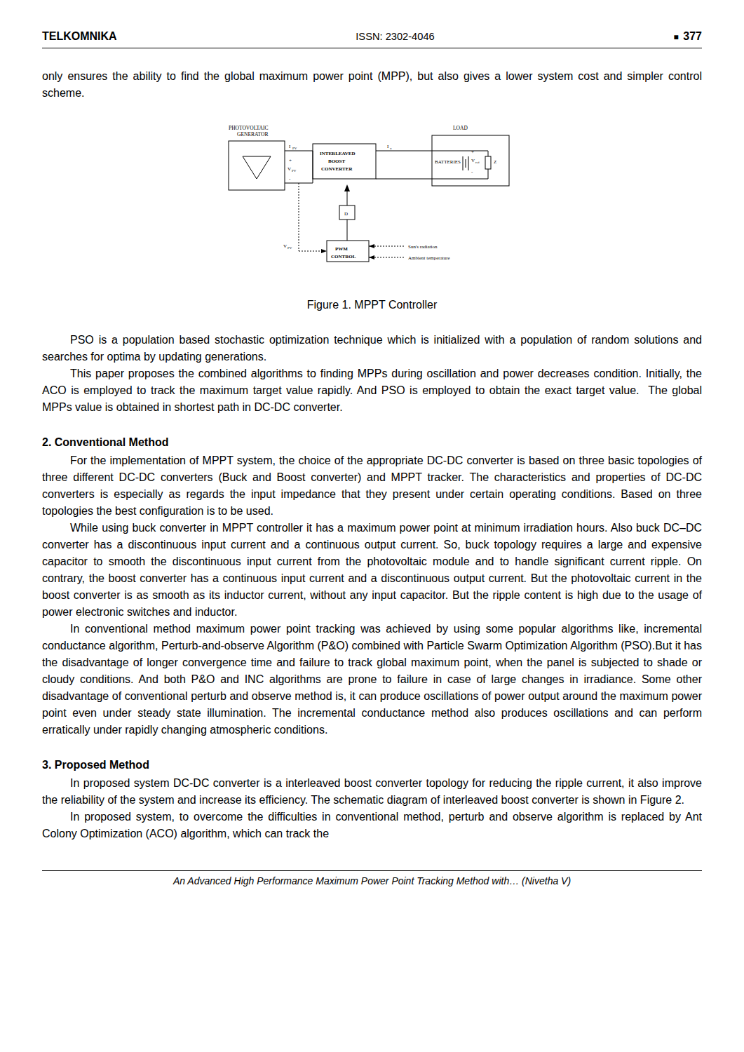TELKOMNIKA ISSN: 2302-4046 377
only ensures the ability to find the global maximum power point (MPP), but also gives a lower system cost and simpler control scheme.
PHOTOVOLTAIC GENERATOR LOAD I PV + V PV - INTERLEAVED BOOST CONVERTER I o BATTERIES V ref + - Z D PWM CONTROL V PV Sun's radiation Ambient temperature
Figure 1. MPPT Controller
PSO is a population based stochastic optimization technique which is initialized with a population of random solutions and searches for optima by updating generations.
This paper proposes the combined algorithms to finding MPPs during oscillation and power decreases condition. Initially, the ACO is employed to track the maximum target value rapidly. And PSO is employed to obtain the exact target value. The global MPPs value is obtained in shortest path in DC-DC converter.
2. Conventional Method
For the implementation of MPPT system, the choice of the appropriate DC-DC converter is based on three basic topologies of three different DC-DC converters (Buck and Boost converter) and MPPT tracker. The characteristics and properties of DC-DC converters is especially as regards the input impedance that they present under certain operating conditions. Based on three topologies the best configuration is to be used.
While using buck converter in MPPT controller it has a maximum power point at minimum irradiation hours. Also buck DC–DC converter has a discontinuous input current and a continuous output current. So, buck topology requires a large and expensive capacitor to smooth the discontinuous input current from the photovoltaic module and to handle significant current ripple. On contrary, the boost converter has a continuous input current and a discontinuous output current. But the photovoltaic current in the boost converter is as smooth as its inductor current, without any input capacitor. But the ripple content is high due to the usage of power electronic switches and inductor.
In conventional method maximum power point tracking was achieved by using some popular algorithms like, incremental conductance algorithm, Perturb-and-observe Algorithm (P&O) combined with Particle Swarm Optimization Algorithm (PSO).But it has the disadvantage of longer convergence time and failure to track global maximum point, when the panel is subjected to shade or cloudy conditions. And both P&O and INC algorithms are prone to failure in case of large changes in irradiance. Some other disadvantage of conventional perturb and observe method is, it can produce oscillations of power output around the maximum power point even under steady state illumination. The incremental conductance method also produces oscillations and can perform erratically under rapidly changing atmospheric conditions.
3. Proposed Method
In proposed system DC-DC converter is a interleaved boost converter topology for reducing the ripple current, it also improve the reliability of the system and increase its efficiency. The schematic diagram of interleaved boost converter is shown in Figure 2.
In proposed system, to overcome the difficulties in conventional method, perturb and observe algorithm is replaced by Ant Colony Optimization (ACO) algorithm, which can track the
An Advanced High Performance Maximum Power Point Tracking Method with… (Nivetha V)